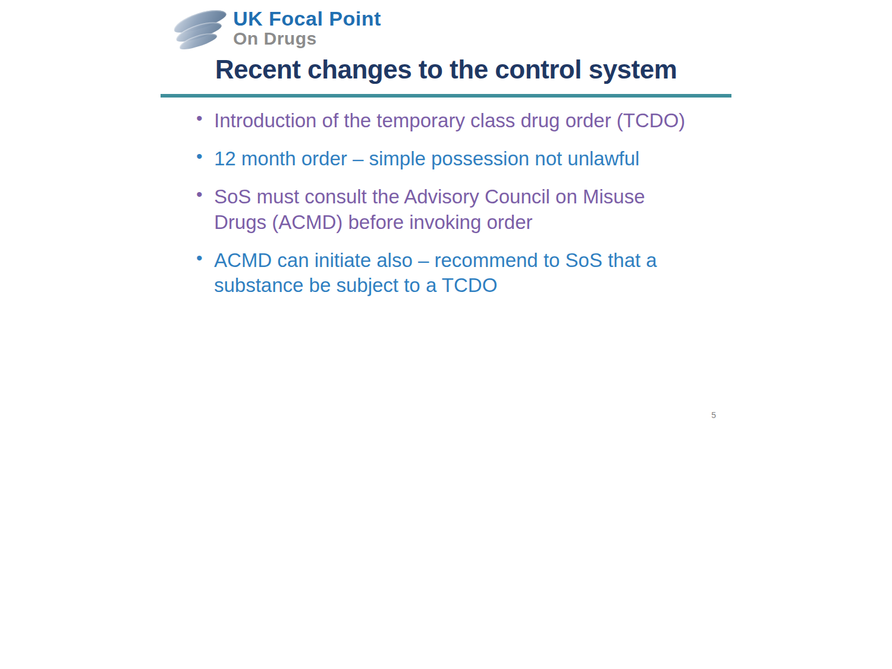UK Focal Point
On Drugs
Recent changes to the control system
Introduction of the temporary class drug order (TCDO)
12 month order – simple possession not unlawful
SoS must consult the Advisory Council on Misuse Drugs (ACMD) before invoking order
ACMD can initiate also – recommend to SoS that a substance be subject to a TCDO
5